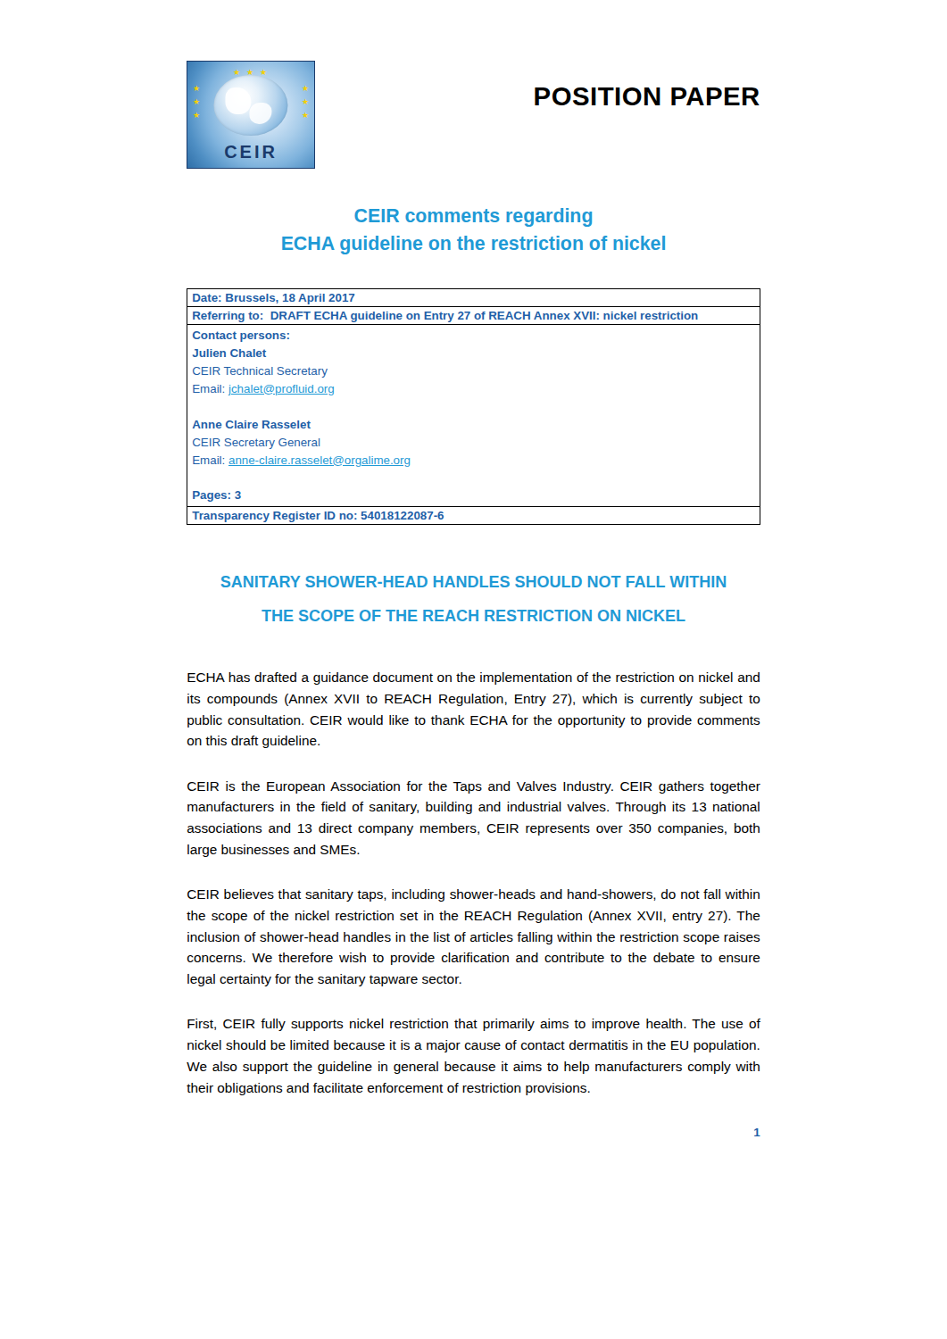★ ★ ★
★
★
★
★
★
★
CEIR
POSITION PAPER
CEIR comments regarding
ECHA guideline on the restriction of nickel
| Date: Brussels, 18 April 2017 |
| Referring to: DRAFT ECHA guideline on Entry 27 of REACH Annex XVII: nickel restriction |
| Contact persons: Julien Chalet CEIR Technical Secretary Email: jchalet@profluid.org Anne Claire Rasselet CEIR Secretary General Email: anne-claire.rasselet@orgalime.org Pages: 3 |
| Transparency Register ID no: 54018122087-6 |
SANITARY SHOWER-HEAD HANDLES SHOULD NOT FALL WITHIN
THE SCOPE OF THE REACH RESTRICTION ON NICKEL
ECHA has drafted a guidance document on the implementation of the restriction on nickel and its compounds (Annex XVII to REACH Regulation, Entry 27), which is currently subject to public consultation. CEIR would like to thank ECHA for the opportunity to provide comments on this draft guideline.
CEIR is the European Association for the Taps and Valves Industry. CEIR gathers together manufacturers in the field of sanitary, building and industrial valves. Through its 13 national associations and 13 direct company members, CEIR represents over 350 companies, both large businesses and SMEs.
CEIR believes that sanitary taps, including shower-heads and hand-showers, do not fall within the scope of the nickel restriction set in the REACH Regulation (Annex XVII, entry 27). The inclusion of shower-head handles in the list of articles falling within the restriction scope raises concerns. We therefore wish to provide clarification and contribute to the debate to ensure legal certainty for the sanitary tapware sector.
First, CEIR fully supports nickel restriction that primarily aims to improve health. The use of nickel should be limited because it is a major cause of contact dermatitis in the EU population. We also support the guideline in general because it aims to help manufacturers comply with their obligations and facilitate enforcement of restriction provisions.
1